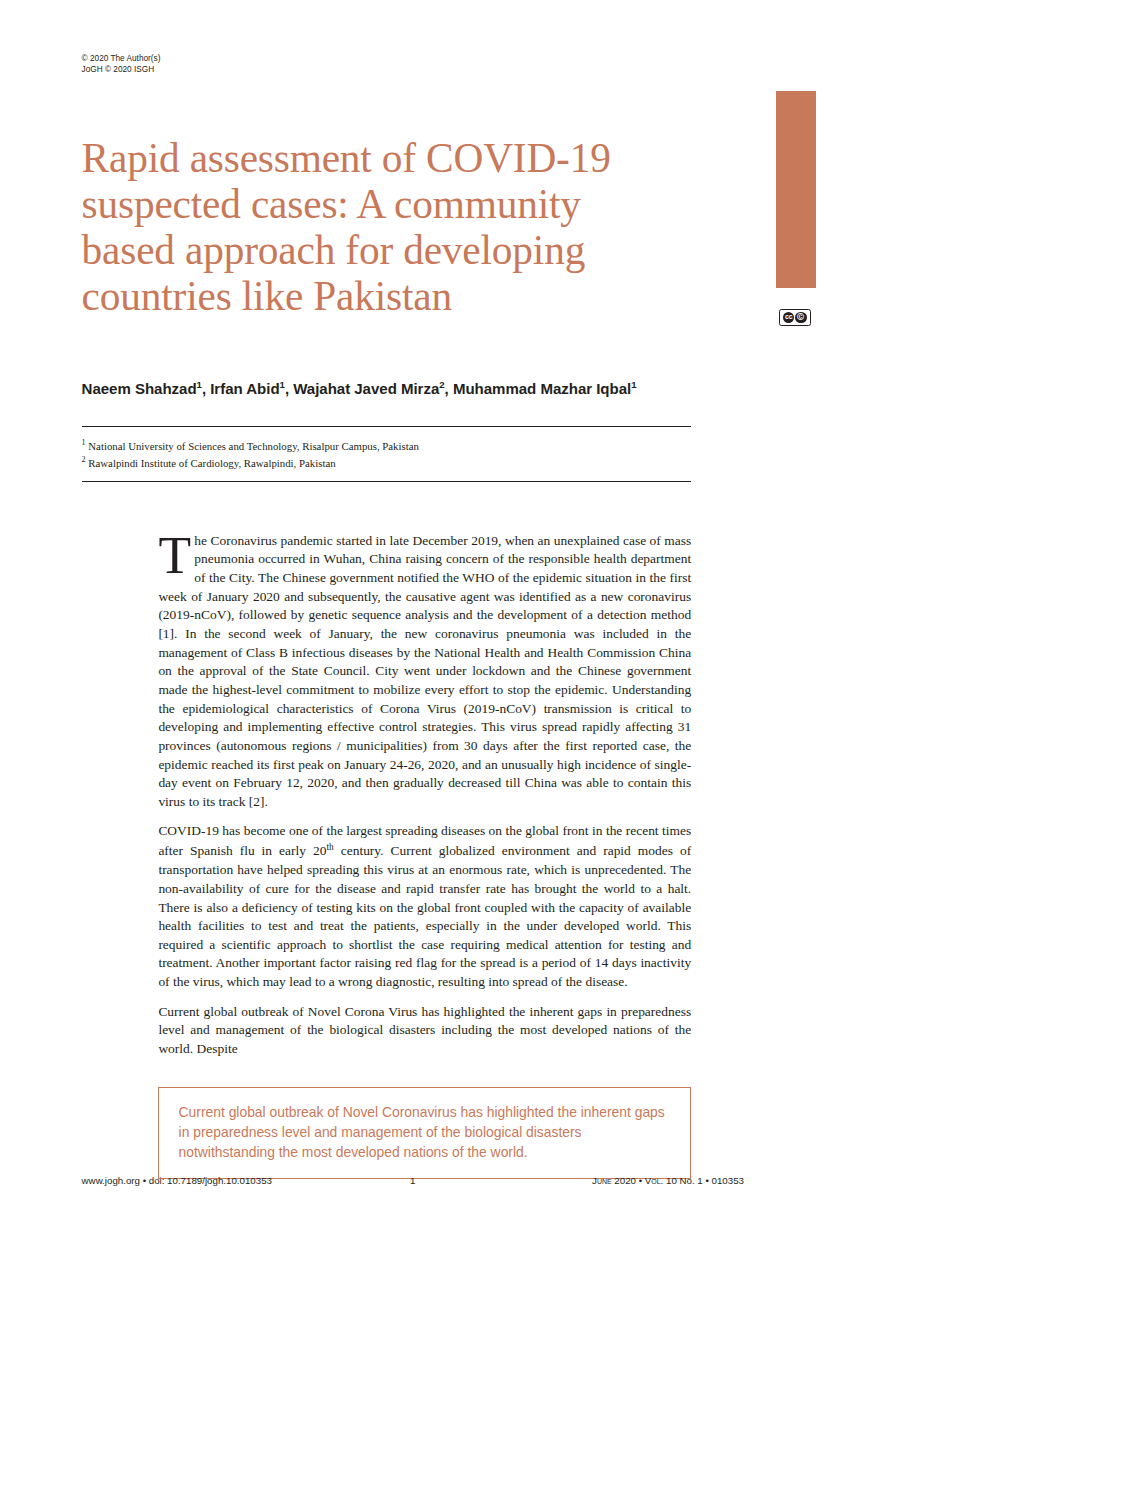VIEWPOINTS
cc
Ⓒ
© 2020 The Author(s)
JoGH © 2020 ISGH
Rapid assessment of COVID-19 suspected cases: A community based approach for developing countries like Pakistan
Naeem Shahzad1, Irfan Abid1, Wajahat Javed Mirza2, Muhammad Mazhar Iqbal1
1 National University of Sciences and Technology, Risalpur Campus, Pakistan
2 Rawalpindi Institute of Cardiology, Rawalpindi, Pakistan
The Coronavirus pandemic started in late December 2019, when an unexplained case of mass pneumonia occurred in Wuhan, China raising concern of the responsible health department of the City. The Chinese government notified the WHO of the epidemic situation in the first week of January 2020 and subsequently, the causative agent was identified as a new coronavirus (2019-nCoV), followed by genetic sequence analysis and the development of a detection method [1]. In the second week of January, the new coronavirus pneumonia was included in the management of Class B infectious diseases by the National Health and Health Commission China on the approval of the State Council. City went under lockdown and the Chinese government made the highest-level commitment to mobilize every effort to stop the epidemic. Understanding the epidemiological characteristics of Corona Virus (2019-nCoV) transmission is critical to developing and implementing effective control strategies. This virus spread rapidly affecting 31 provinces (autonomous regions / municipalities) from 30 days after the first reported case, the epidemic reached its first peak on January 24-26, 2020, and an unusually high incidence of single-day event on February 12, 2020, and then gradually decreased till China was able to contain this virus to its track [2].
COVID-19 has become one of the largest spreading diseases on the global front in the recent times after Spanish flu in early 20th century. Current globalized environment and rapid modes of transportation have helped spreading this virus at an enormous rate, which is unprecedented. The non-availability of cure for the disease and rapid transfer rate has brought the world to a halt. There is also a deficiency of testing kits on the global front coupled with the capacity of available health facilities to test and treat the patients, especially in the under developed world. This required a scientific approach to shortlist the case requiring medical attention for testing and treatment. Another important factor raising red flag for the spread is a period of 14 days inactivity of the virus, which may lead to a wrong diagnostic, resulting into spread of the disease.
Current global outbreak of Novel Corona Virus has highlighted the inherent gaps in preparedness level and management of the biological disasters including the most developed nations of the world. Despite
Current global outbreak of Novel Coronavirus has highlighted the inherent gaps in preparedness level and management of the biological disasters notwithstanding the most developed nations of the world.
www.jogh.org • doi: 10.7189/jogh.10.010353 1 June 2020 • Vol. 10 No. 1 • 010353